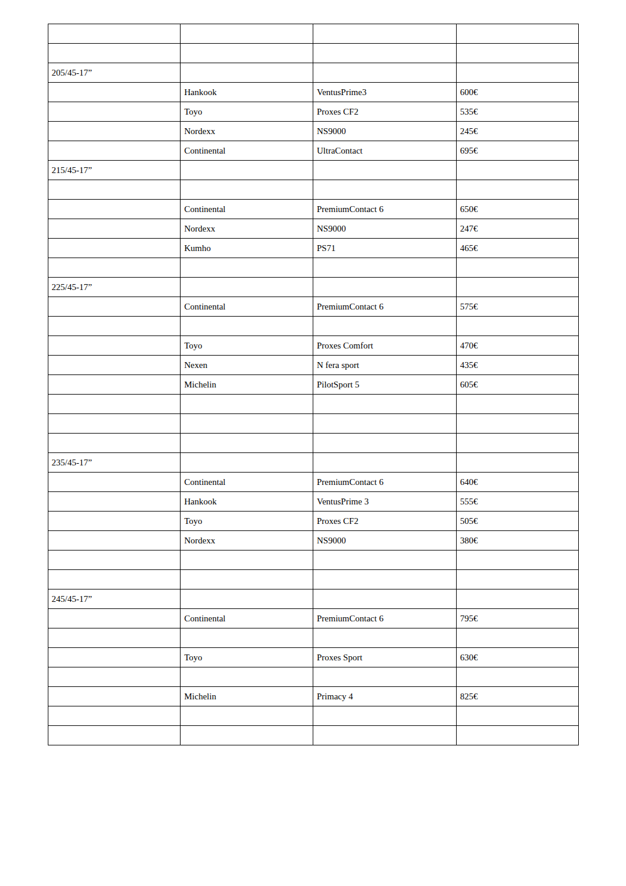| 205/45-17” | | | |
| | Hankook | VentusPrime3 | 600€ |
| | Toyo | Proxes CF2 | 535€ |
| | Nordexx | NS9000 | 245€ |
| | Continental | UltraContact | 695€ |
| 215/45-17” | | | |
| | Continental | PremiumContact 6 | 650€ |
| | Nordexx | NS9000 | 247€ |
| | Kumho | PS71 | 465€ |
| 225/45-17” | | | |
| | Continental | PremiumContact 6 | 575€ |
| | Toyo | Proxes Comfort | 470€ |
| | Nexen | N fera sport | 435€ |
| | Michelin | PilotSport 5 | 605€ |
| 235/45-17” | | | |
| | Continental | PremiumContact 6 | 640€ |
| | Hankook | VentusPrime 3 | 555€ |
| | Toyo | Proxes CF2 | 505€ |
| | Nordexx | NS9000 | 380€ |
| 245/45-17” | | | |
| | Continental | PremiumContact 6 | 795€ |
| | Toyo | Proxes Sport | 630€ |
| | Michelin | Primacy 4 | 825€ |